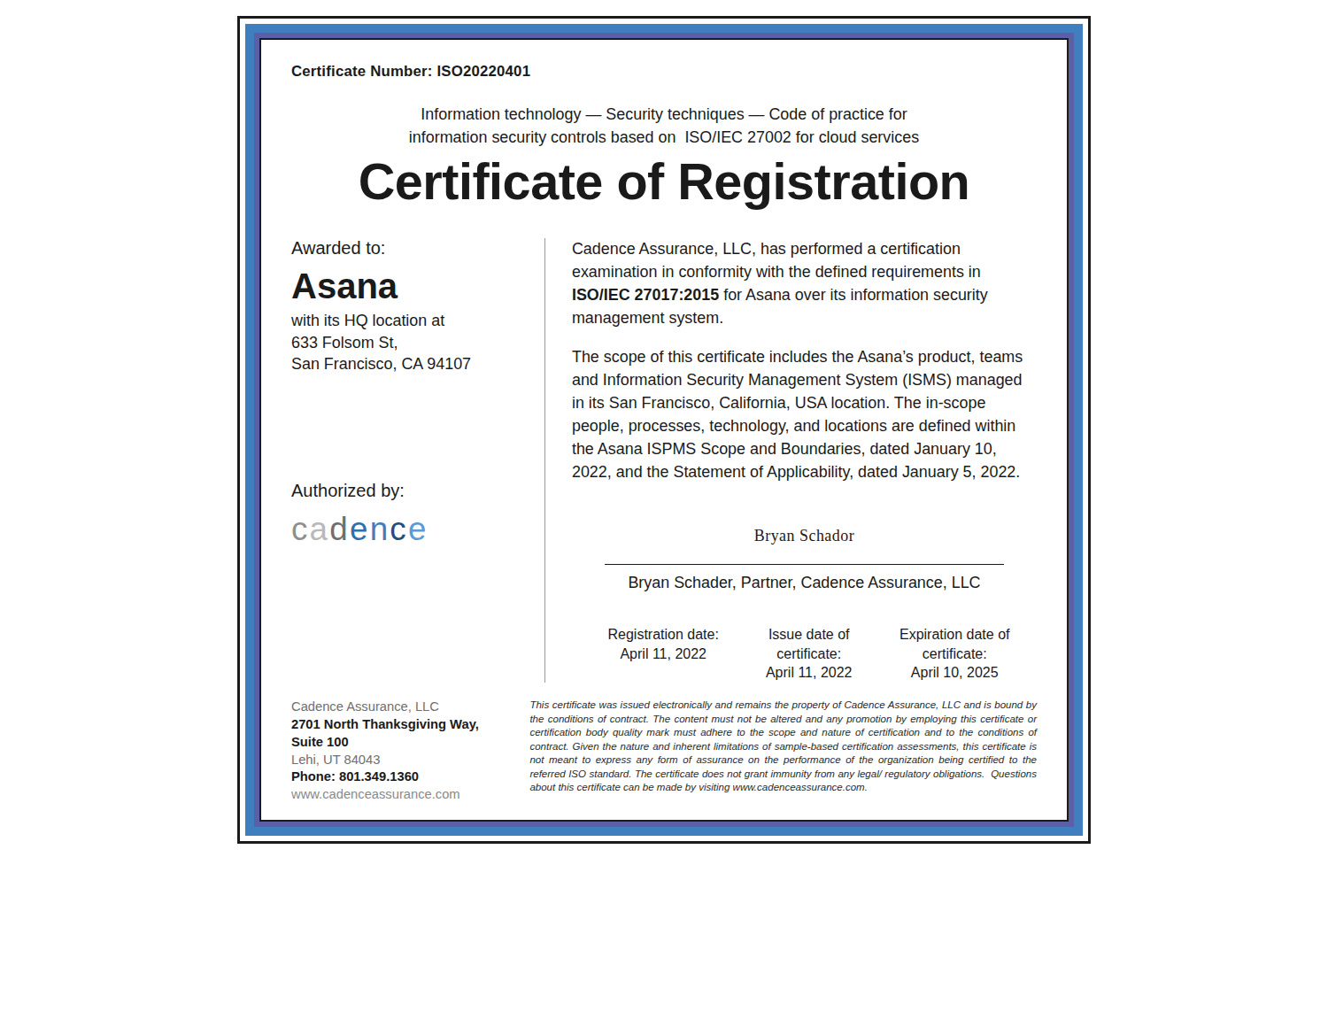Certificate Number: ISO20220401
Information technology — Security techniques — Code of practice for information security controls based on ISO/IEC 27002 for cloud services
Certificate of Registration
Awarded to:
Asana
with its HQ location at
633 Folsom St,
San Francisco, CA 94107
Authorized by:
cadence
Cadence Assurance, LLC, has performed a certification examination in conformity with the defined requirements in ISO/IEC 27017:2015 for Asana over its information security management system.
The scope of this certificate includes the Asana’s product, teams and Information Security Management System (ISMS) managed in its San Francisco, California, USA location. The in-scope people, processes, technology, and locations are defined within the Asana ISPMS Scope and Boundaries, dated January 10, 2022, and the Statement of Applicability, dated January 5, 2022.
Bryan Schador
Bryan Schader, Partner, Cadence Assurance, LLC
Registration date: April 11, 2022
Issue date of certificate: April 11, 2022
Expiration date of certificate: April 10, 2025
Cadence Assurance, LLC
2701 North Thanksgiving Way, Suite 100
Lehi, UT 84043
Phone: 801.349.1360
www.cadenceassurance.com
This certificate was issued electronically and remains the property of Cadence Assurance, LLC and is bound by the conditions of contract. The content must not be altered and any promotion by employing this certificate or certification body quality mark must adhere to the scope and nature of certification and to the conditions of contract. Given the nature and inherent limitations of sample-based certification assessments, this certificate is not meant to express any form of assurance on the performance of the organization being certified to the referred ISO standard. The certificate does not grant immunity from any legal/ regulatory obligations. Questions about this certificate can be made by visiting www.cadenceassurance.com.